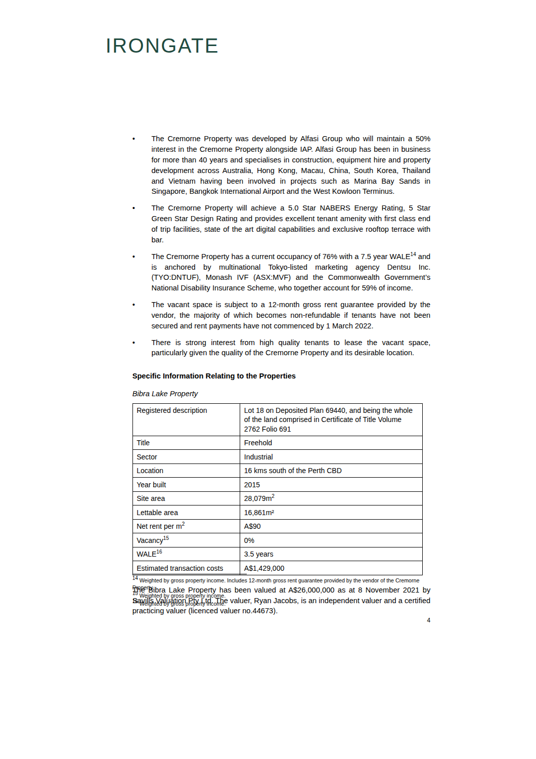IRONGATE
The Cremorne Property was developed by Alfasi Group who will maintain a 50% interest in the Cremorne Property alongside IAP. Alfasi Group has been in business for more than 40 years and specialises in construction, equipment hire and property development across Australia, Hong Kong, Macau, China, South Korea, Thailand and Vietnam having been involved in projects such as Marina Bay Sands in Singapore, Bangkok International Airport and the West Kowloon Terminus.
The Cremorne Property will achieve a 5.0 Star NABERS Energy Rating, 5 Star Green Star Design Rating and provides excellent tenant amenity with first class end of trip facilities, state of the art digital capabilities and exclusive rooftop terrace with bar.
The Cremorne Property has a current occupancy of 76% with a 7.5 year WALE14 and is anchored by multinational Tokyo-listed marketing agency Dentsu Inc. (TYO:DNTUF), Monash IVF (ASX:MVF) and the Commonwealth Government’s National Disability Insurance Scheme, who together account for 59% of income.
The vacant space is subject to a 12-month gross rent guarantee provided by the vendor, the majority of which becomes non-refundable if tenants have not been secured and rent payments have not commenced by 1 March 2022.
There is strong interest from high quality tenants to lease the vacant space, particularly given the quality of the Cremorne Property and its desirable location.
Specific Information Relating to the Properties
Bibra Lake Property
| Registered description | Lot 18 on Deposited Plan 69440, and being the whole of the land comprised in Certificate of Title Volume 2762 Folio 691 |
| Title | Freehold |
| Sector | Industrial |
| Location | 16 kms south of the Perth CBD |
| Year built | 2015 |
| Site area | 28,079m 2 |
| Lettable area | 16,861m² |
| Net rent per m 2 | A$90 |
| Vacancy 15 | 0% |
| WALE 16 | 3.5 years |
| Estimated transaction costs | A$1,429,000 |
The Bibra Lake Property has been valued at A$26,000,000 as at 8 November 2021 by Savills Valuation Pty Ltd. The valuer, Ryan Jacobs, is an independent valuer and a certified practicing valuer (licenced valuer no.44673).
14 Weighted by gross property income. Includes 12-month gross rent guarantee provided by the vendor of the Cremorne Property.
15 Weighted by gross property income.
16 Weighted by gross property income.
4